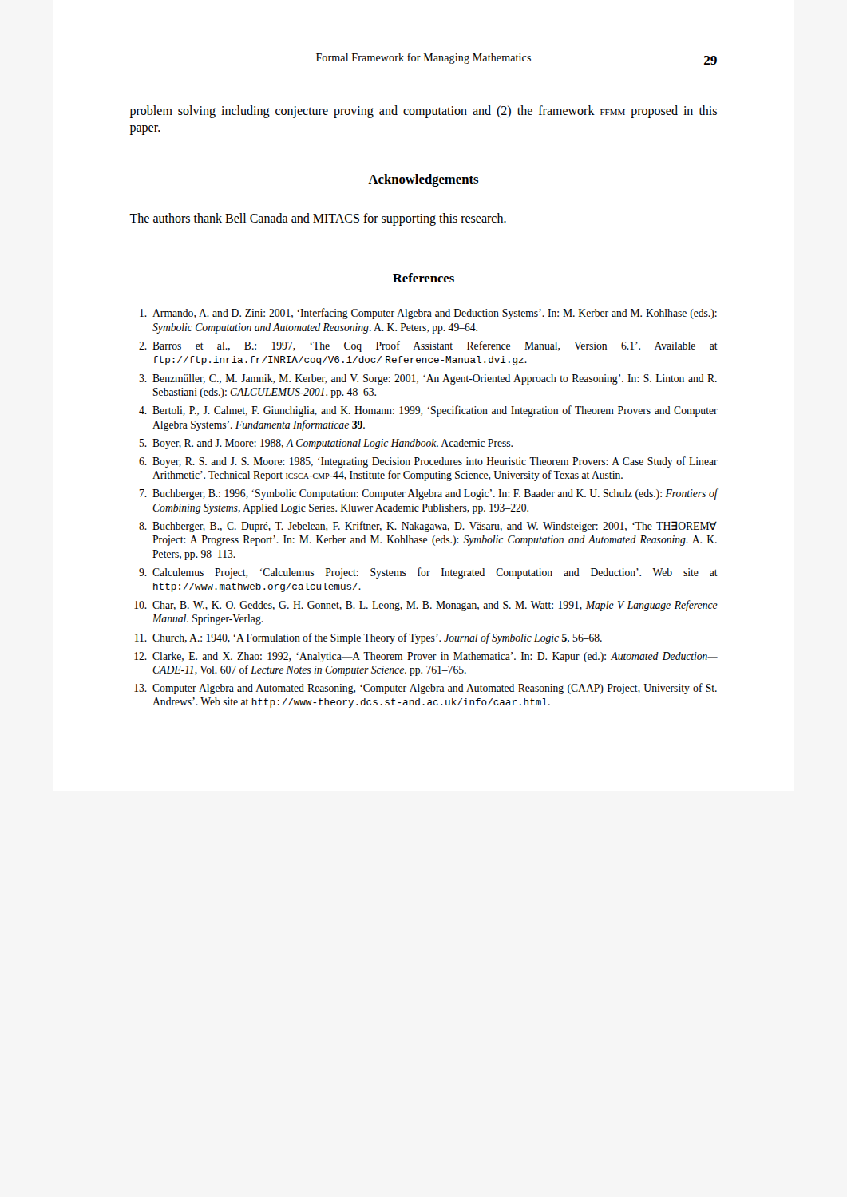Formal Framework for Managing Mathematics 29
problem solving including conjecture proving and computation and (2) the framework ffmm proposed in this paper.
Acknowledgements
The authors thank Bell Canada and MITACS for supporting this research.
References
1. Armando, A. and D. Zini: 2001, ‘Interfacing Computer Algebra and Deduction Systems’. In: M. Kerber and M. Kohlhase (eds.): Symbolic Computation and Automated Reasoning. A. K. Peters, pp. 49–64.
2. Barros et al., B.: 1997, ‘The Coq Proof Assistant Reference Manual, Version 6.1’. Available at ftp://ftp.inria.fr/INRIA/coq/V6.1/doc/ Reference-Manual.dvi.gz.
3. Benzmüller, C., M. Jamnik, M. Kerber, and V. Sorge: 2001, ‘An Agent-Oriented Approach to Reasoning’. In: S. Linton and R. Sebastiani (eds.): CALCULEMUS-2001. pp. 48–63.
4. Bertoli, P., J. Calmet, F. Giunchiglia, and K. Homann: 1999, ‘Specification and Integration of Theorem Provers and Computer Algebra Systems’. Fundamenta Informaticae 39.
5. Boyer, R. and J. Moore: 1988, A Computational Logic Handbook. Academic Press.
6. Boyer, R. S. and J. S. Moore: 1985, ‘Integrating Decision Procedures into Heuristic Theorem Provers: A Case Study of Linear Arithmetic’. Technical Report icsca-cmp-44, Institute for Computing Science, University of Texas at Austin.
7. Buchberger, B.: 1996, ‘Symbolic Computation: Computer Algebra and Logic’. In: F. Baader and K. U. Schulz (eds.): Frontiers of Combining Systems, Applied Logic Series. Kluwer Academic Publishers, pp. 193–220.
8. Buchberger, B., C. Dupré, T. Jebelean, F. Kriftner, K. Nakagawa, D. Văsaru, and W. Windsteiger: 2001, ‘The TH∃OREM∀ Project: A Progress Report’. In: M. Kerber and M. Kohlhase (eds.): Symbolic Computation and Automated Reasoning. A. K. Peters, pp. 98–113.
9. Calculemus Project, ‘Calculemus Project: Systems for Integrated Computation and Deduction’. Web site at http://www.mathweb.org/calculemus/.
10. Char, B. W., K. O. Geddes, G. H. Gonnet, B. L. Leong, M. B. Monagan, and S. M. Watt: 1991, Maple V Language Reference Manual. Springer-Verlag.
11. Church, A.: 1940, ‘A Formulation of the Simple Theory of Types’. Journal of Symbolic Logic 5, 56–68.
12. Clarke, E. and X. Zhao: 1992, ‘Analytica—A Theorem Prover in Mathematica’. In: D. Kapur (ed.): Automated Deduction—CADE-11, Vol. 607 of Lecture Notes in Computer Science. pp. 761–765.
13. Computer Algebra and Automated Reasoning, ‘Computer Algebra and Automated Reasoning (CAAP) Project, University of St. Andrews’. Web site at http://www-theory.dcs.st-and.ac.uk/info/caar.html.